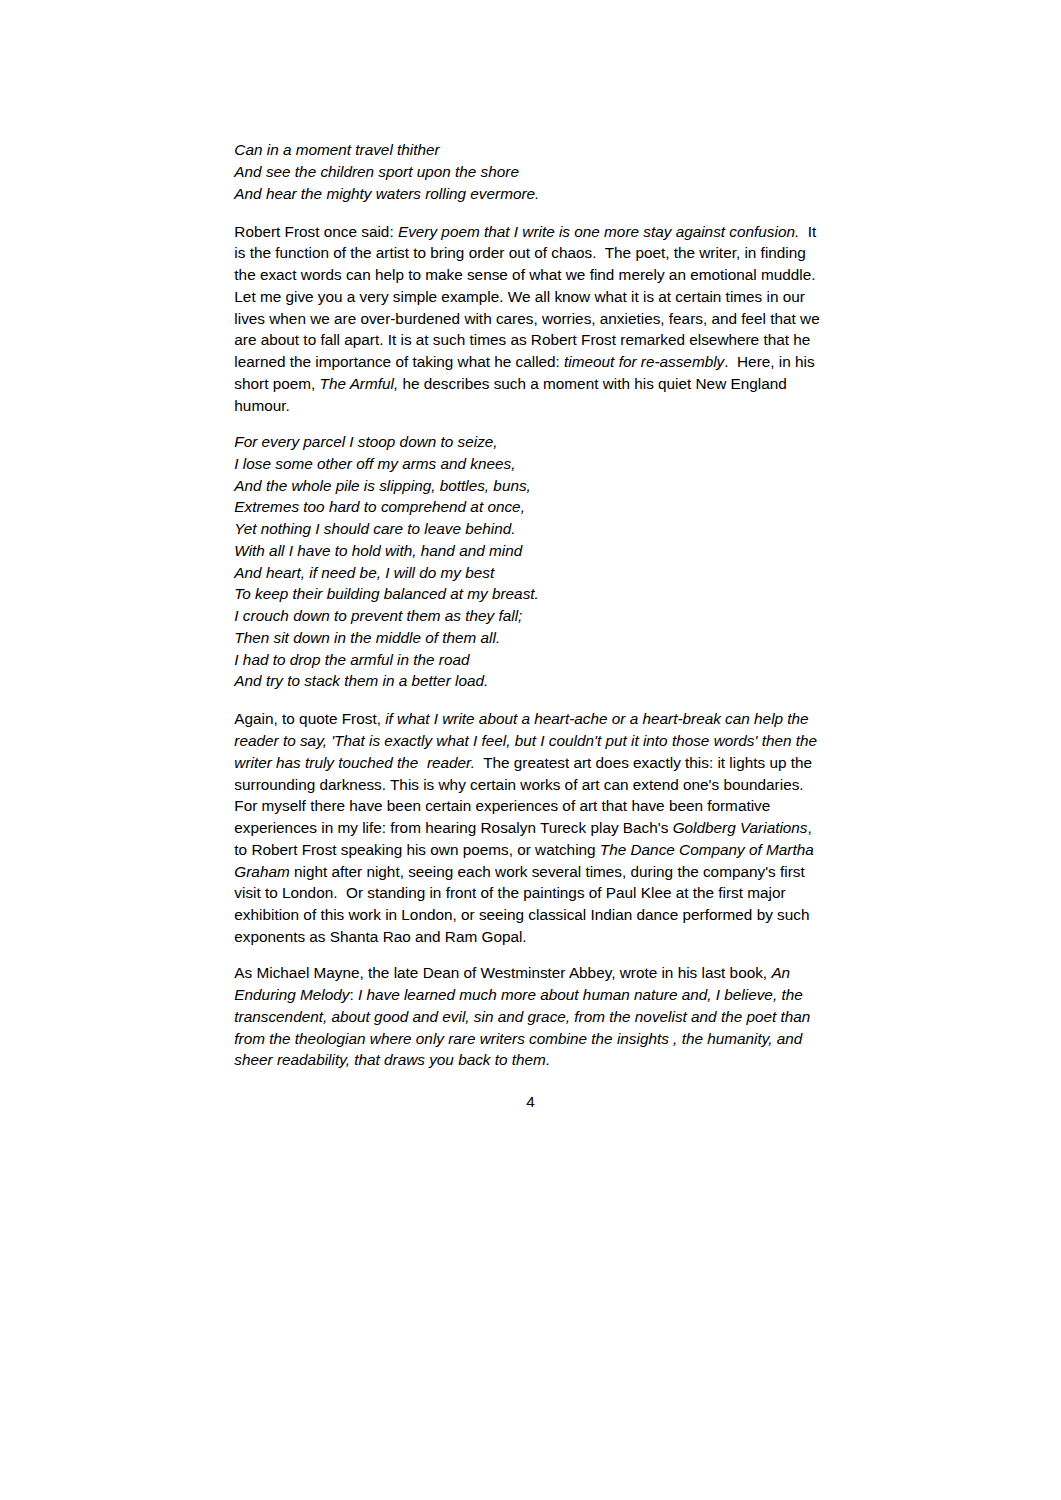Can in a moment travel thither And see the children sport upon the shore And hear the mighty waters rolling evermore.
Robert Frost once said: Every poem that I write is one more stay against confusion. It is the function of the artist to bring order out of chaos. The poet, the writer, in finding the exact words can help to make sense of what we find merely an emotional muddle. Let me give you a very simple example. We all know what it is at certain times in our lives when we are over-burdened with cares, worries, anxieties, fears, and feel that we are about to fall apart. It is at such times as Robert Frost remarked elsewhere that he learned the importance of taking what he called: timeout for re-assembly. Here, in his short poem, The Armful, he describes such a moment with his quiet New England humour.
For every parcel I stoop down to seize, I lose some other off my arms and knees, And the whole pile is slipping, bottles, buns, Extremes too hard to comprehend at once, Yet nothing I should care to leave behind. With all I have to hold with, hand and mind And heart, if need be, I will do my best To keep their building balanced at my breast. I crouch down to prevent them as they fall; Then sit down in the middle of them all. I had to drop the armful in the road And try to stack them in a better load.
Again, to quote Frost, if what I write about a heart-ache or a heart-break can help the reader to say, 'That is exactly what I feel, but I couldn't put it into those words' then the writer has truly touched the reader. The greatest art does exactly this: it lights up the surrounding darkness. This is why certain works of art can extend one's boundaries. For myself there have been certain experiences of art that have been formative experiences in my life: from hearing Rosalyn Tureck play Bach's Goldberg Variations, to Robert Frost speaking his own poems, or watching The Dance Company of Martha Graham night after night, seeing each work several times, during the company's first visit to London. Or standing in front of the paintings of Paul Klee at the first major exhibition of this work in London, or seeing classical Indian dance performed by such exponents as Shanta Rao and Ram Gopal.
As Michael Mayne, the late Dean of Westminster Abbey, wrote in his last book, An Enduring Melody: I have learned much more about human nature and, I believe, the transcendent, about good and evil, sin and grace, from the novelist and the poet than from the theologian where only rare writers combine the insights , the humanity, and sheer readability, that draws you back to them.
4